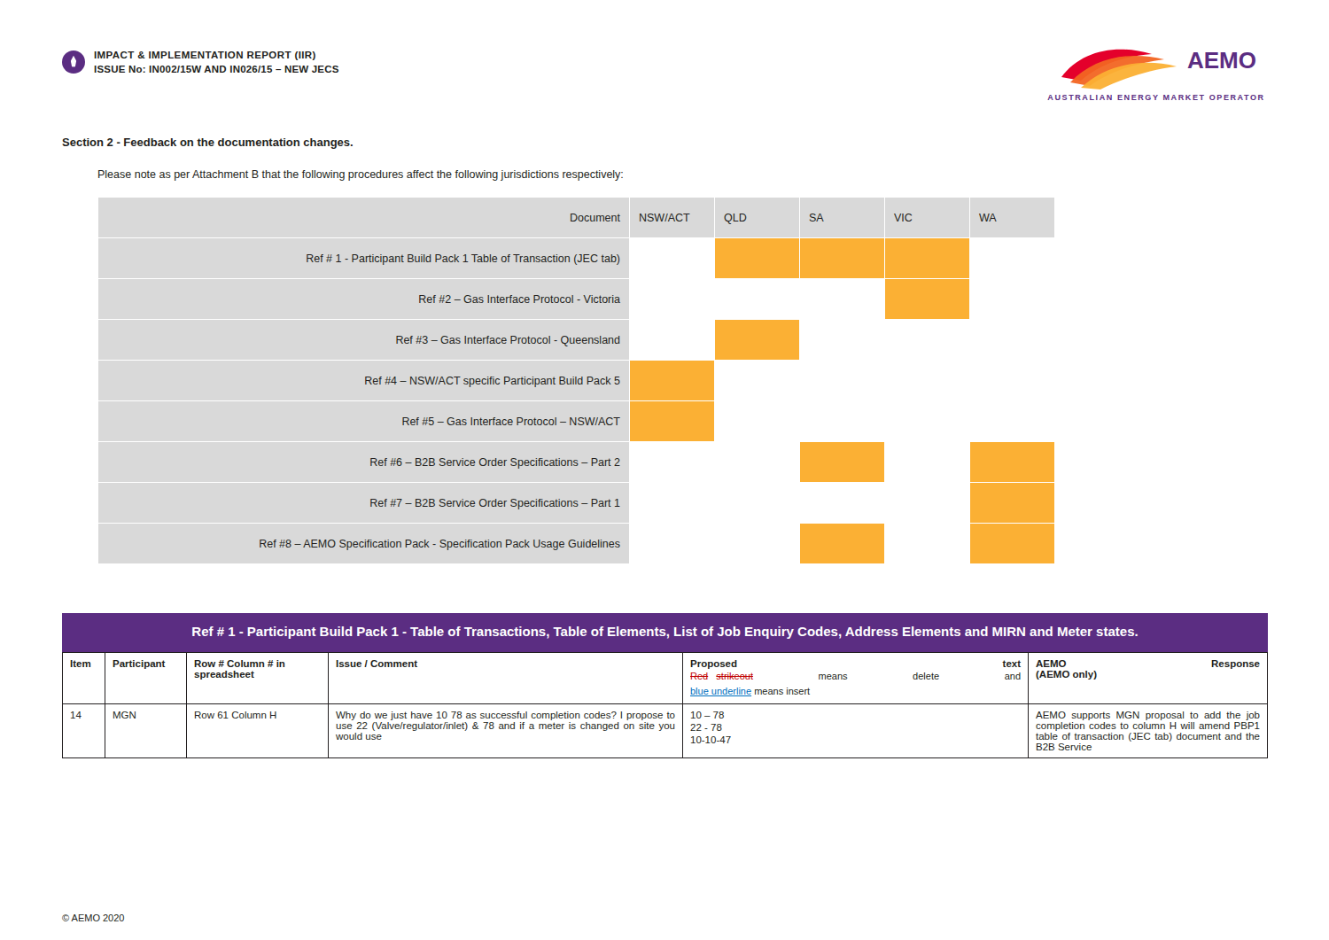IMPACT & IMPLEMENTATION REPORT (IIR)
ISSUE No: IN002/15W AND IN026/15 – NEW JECS
AEMO
AUSTRALIAN ENERGY MARKET OPERATOR
Section 2 - Feedback on the documentation changes.
Please note as per Attachment B that the following procedures affect the following jurisdictions respectively:
| Document | NSW/ACT | QLD | SA | VIC | WA |
| --- | --- | --- | --- | --- | --- |
| Ref # 1 - Participant Build Pack 1 Table of Transaction (JEC tab) | | | | | |
| Ref #2 – Gas Interface Protocol - Victoria | | | | | |
| Ref #3 – Gas Interface Protocol - Queensland | | | | | |
| Ref #4 – NSW/ACT specific Participant Build Pack 5 | | | | | |
| Ref #5 – Gas Interface Protocol – NSW/ACT | | | | | |
| Ref #6 – B2B Service Order Specifications – Part 2 | | | | | |
| Ref #7 – B2B Service Order Specifications – Part 1 | | | | | |
| Ref #8 – AEMO Specification Pack - Specification Pack Usage Guidelines | | | | | |
Ref # 1 - Participant Build Pack 1 - Table of Transactions, Table of Elements, List of Job Enquiry Codes, Address Elements and MIRN and Meter states.
| Item | Participant | Row # Column # in spreadsheet | Issue / Comment | Proposed text Red strikeout means delete and blue underline means insert | AEMO Response (AEMO only) |
| --- | --- | --- | --- | --- | --- |
| 14 | MGN | Row 61 Column H | Why do we just have 10 78 as successful completion codes? I propose to use 22 (Valve/regulator/inlet) & 78 and if a meter is changed on site you would use | 10 – 78 22 - 78 10-10-47 | AEMO supports MGN proposal to add the job completion codes to column H will amend PBP1 table of transaction (JEC tab) document and the B2B Service |
© AEMO 2020